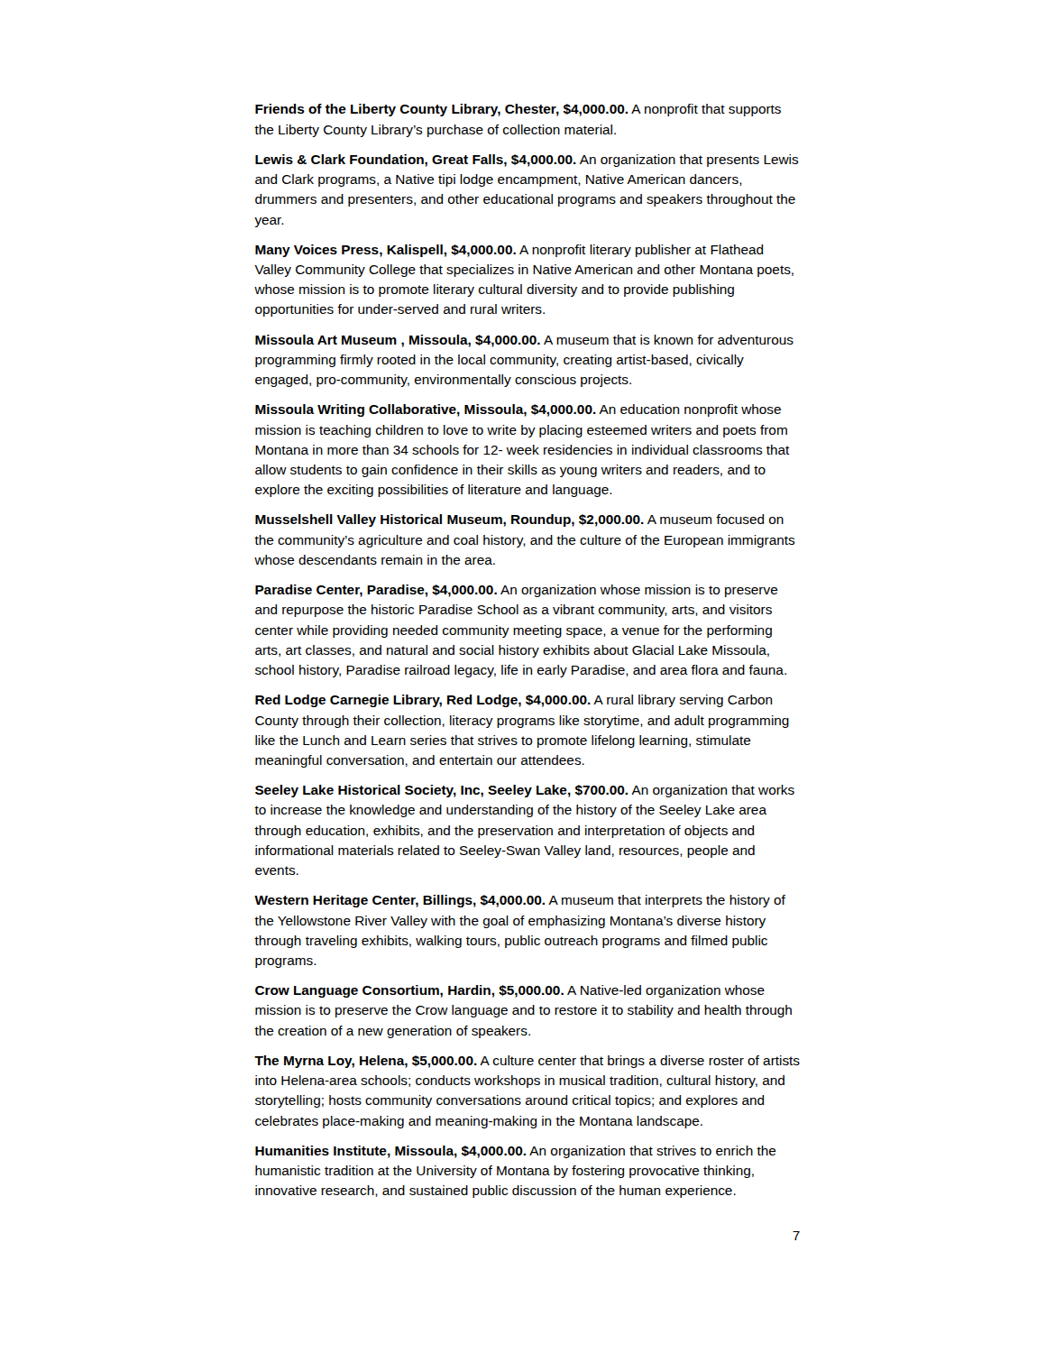Friends of the Liberty County Library, Chester, $4,000.00. A nonprofit that supports the Liberty County Library’s purchase of collection material.
Lewis & Clark Foundation, Great Falls, $4,000.00. An organization that presents Lewis and Clark programs, a Native tipi lodge encampment, Native American dancers, drummers and presenters, and other educational programs and speakers throughout the year.
Many Voices Press, Kalispell, $4,000.00. A nonprofit literary publisher at Flathead Valley Community College that specializes in Native American and other Montana poets, whose mission is to promote literary cultural diversity and to provide publishing opportunities for under-served and rural writers.
Missoula Art Museum , Missoula, $4,000.00. A museum that is known for adventurous programming firmly rooted in the local community, creating artist-based, civically engaged, pro-community, environmentally conscious projects.
Missoula Writing Collaborative, Missoula, $4,000.00. An education nonprofit whose mission is teaching children to love to write by placing esteemed writers and poets from Montana in more than 34 schools for 12- week residencies in individual classrooms that allow students to gain confidence in their skills as young writers and readers, and to explore the exciting possibilities of literature and language.
Musselshell Valley Historical Museum, Roundup, $2,000.00. A museum focused on the community’s agriculture and coal history, and the culture of the European immigrants whose descendants remain in the area.
Paradise Center, Paradise, $4,000.00. An organization whose mission is to preserve and repurpose the historic Paradise School as a vibrant community, arts, and visitors center while providing needed community meeting space, a venue for the performing arts, art classes, and natural and social history exhibits about Glacial Lake Missoula, school history, Paradise railroad legacy, life in early Paradise, and area flora and fauna.
Red Lodge Carnegie Library, Red Lodge, $4,000.00. A rural library serving Carbon County through their collection, literacy programs like storytime, and adult programming like the Lunch and Learn series that strives to promote lifelong learning, stimulate meaningful conversation, and entertain our attendees.
Seeley Lake Historical Society, Inc, Seeley Lake, $700.00. An organization that works to increase the knowledge and understanding of the history of the Seeley Lake area through education, exhibits, and the preservation and interpretation of objects and informational materials related to Seeley-Swan Valley land, resources, people and events.
Western Heritage Center, Billings, $4,000.00. A museum that interprets the history of the Yellowstone River Valley with the goal of emphasizing Montana’s diverse history through traveling exhibits, walking tours, public outreach programs and filmed public programs.
Crow Language Consortium, Hardin, $5,000.00. A Native-led organization whose mission is to preserve the Crow language and to restore it to stability and health through the creation of a new generation of speakers.
The Myrna Loy, Helena, $5,000.00. A culture center that brings a diverse roster of artists into Helena-area schools; conducts workshops in musical tradition, cultural history, and storytelling; hosts community conversations around critical topics; and explores and celebrates place-making and meaning-making in the Montana landscape.
Humanities Institute, Missoula, $4,000.00. An organization that strives to enrich the humanistic tradition at the University of Montana by fostering provocative thinking, innovative research, and sustained public discussion of the human experience.
7